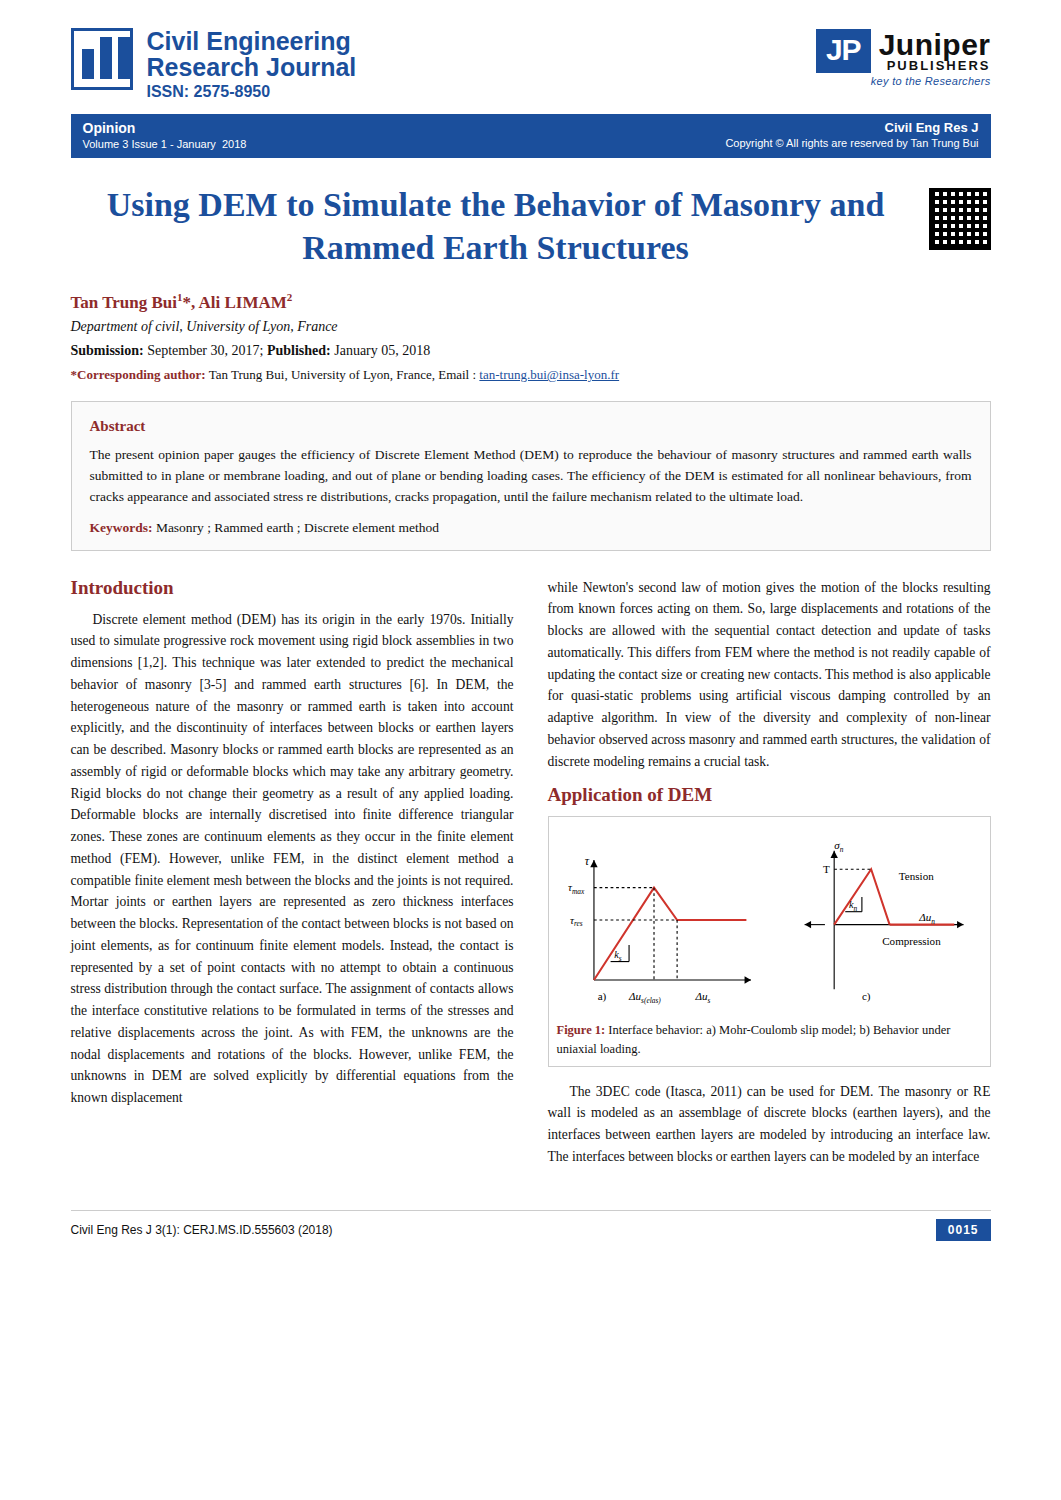Civil Engineering Research Journal ISSN: 2575-8950
JP JuniperPUBLISHERS
key to the Researchers
Opinion
Volume 3 Issue 1 - January 2018
Civil Eng Res J
Copyright © All rights are reserved by Tan Trung Bui
Using DEM to Simulate the Behavior of Masonry and Rammed Earth Structures
Tan Trung Bui1*, Ali LIMAM2
Department of civil, University of Lyon, France
Submission: September 30, 2017; Published: January 05, 2018
*Corresponding author: Tan Trung Bui, University of Lyon, France, Email : tan-trung.bui@insa-lyon.fr
Abstract
The present opinion paper gauges the efficiency of Discrete Element Method (DEM) to reproduce the behaviour of masonry structures and rammed earth walls submitted to in plane or membrane loading, and out of plane or bending loading cases. The efficiency of the DEM is estimated for all nonlinear behaviours, from cracks appearance and associated stress re distributions, cracks propagation, until the failure mechanism related to the ultimate load.
Keywords: Masonry ; Rammed earth ; Discrete element method
Introduction
Discrete element method (DEM) has its origin in the early 1970s. Initially used to simulate progressive rock movement using rigid block assemblies in two dimensions [1,2]. This technique was later extended to predict the mechanical behavior of masonry [3-5] and rammed earth structures [6]. In DEM, the heterogeneous nature of the masonry or rammed earth is taken into account explicitly, and the discontinuity of interfaces between blocks or earthen layers can be described. Masonry blocks or rammed earth blocks are represented as an assembly of rigid or deformable blocks which may take any arbitrary geometry. Rigid blocks do not change their geometry as a result of any applied loading. Deformable blocks are internally discretised into finite difference triangular zones. These zones are continuum elements as they occur in the finite element method (FEM). However, unlike FEM, in the distinct element method a compatible finite element mesh between the blocks and the joints is not required. Mortar joints or earthen layers are represented as zero thickness interfaces between the blocks. Representation of the contact between blocks is not based on joint elements, as for continuum finite element models. Instead, the contact is represented by a set of point contacts with no attempt to obtain a continuous stress distribution through the contact surface. The assignment of contacts allows the interface constitutive relations to be formulated in terms of the stresses and relative displacements across the joint. As with FEM, the unknowns are the nodal displacements and rotations of the blocks. However, unlike FEM, the unknowns in DEM are solved explicitly by differential equations from the known displacement
while Newton's second law of motion gives the motion of the blocks resulting from known forces acting on them. So, large displacements and rotations of the blocks are allowed with the sequential contact detection and update of tasks automatically. This differs from FEM where the method is not readily capable of updating the contact size or creating new contacts. This method is also applicable for quasi-static problems using artificial viscous damping controlled by an adaptive algorithm. In view of the diversity and complexity of non-linear behavior observed across masonry and rammed earth structures, the validation of discrete modeling remains a crucial task.
Application of DEM
τ τmax τres ks a) Δus(elas) Δus σn T Tension kn Δun Compression c)
Figure 1: Interface behavior: a) Mohr-Coulomb slip model; b) Behavior under uniaxial loading.
The 3DEC code (Itasca, 2011) can be used for DEM. The masonry or RE wall is modeled as an assemblage of discrete blocks (earthen layers), and the interfaces between earthen layers are modeled by introducing an interface law. The interfaces between blocks or earthen layers can be modeled by an interface
Civil Eng Res J 3(1): CERJ.MS.ID.555603 (2018)
0015